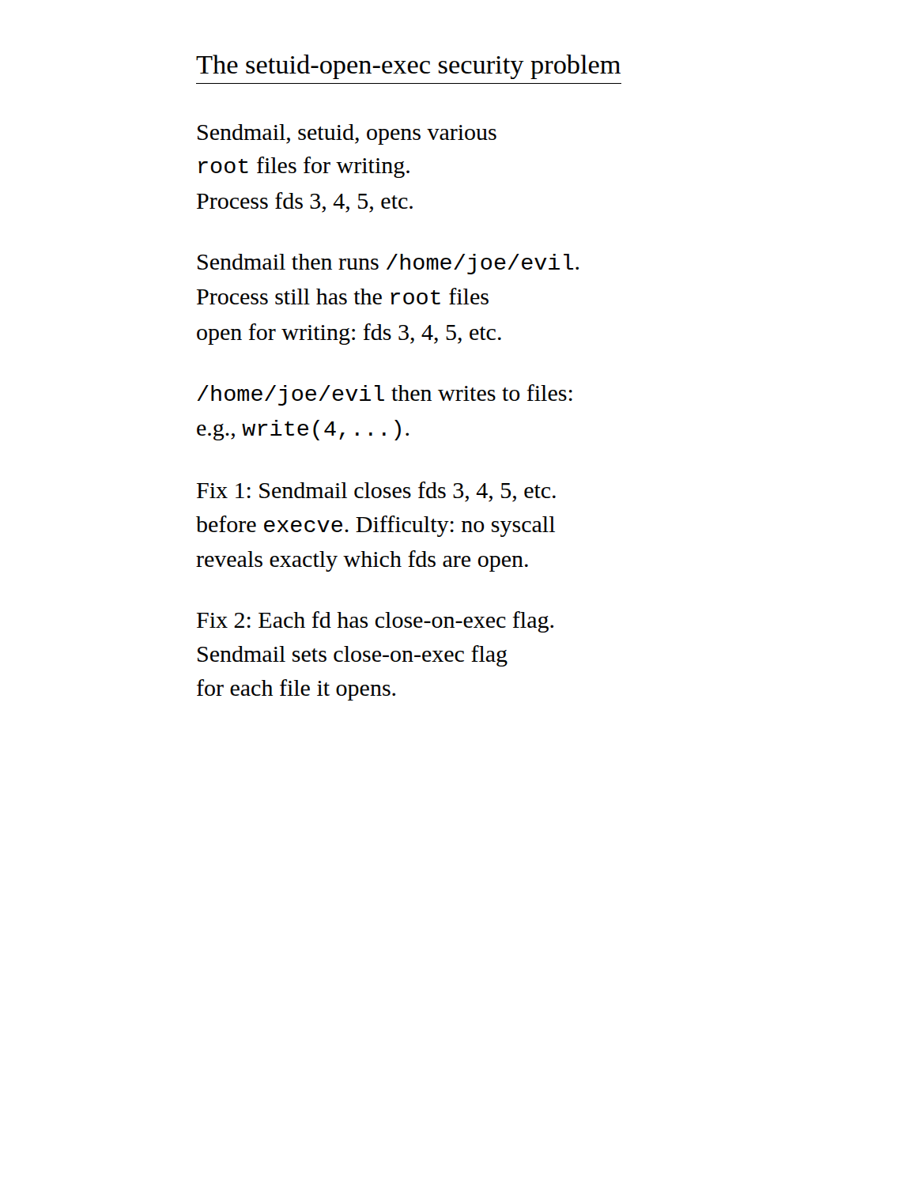The setuid-open-exec security problem
Sendmail, setuid, opens various
root files for writing.
Process fds 3, 4, 5, etc.
Sendmail then runs /home/joe/evil.
Process still has the root files
open for writing: fds 3, 4, 5, etc.
/home/joe/evil then writes to files:
e.g., write(4,...).
Fix 1: Sendmail closes fds 3, 4, 5, etc.
before execve. Difficulty: no syscall
reveals exactly which fds are open.
Fix 2: Each fd has close-on-exec flag.
Sendmail sets close-on-exec flag
for each file it opens.